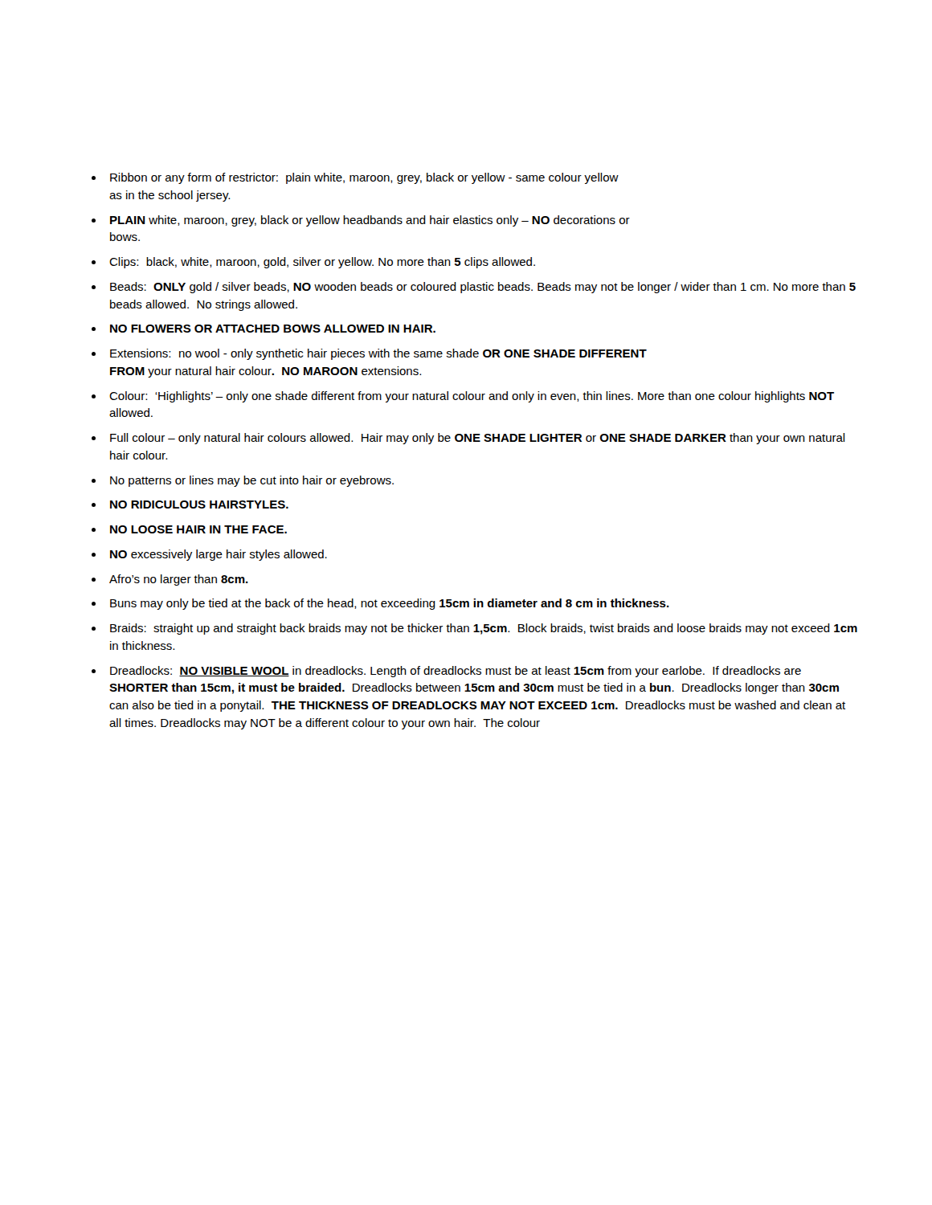Ribbon or any form of restrictor: plain white, maroon, grey, black or yellow - same colour yellow
as in the school jersey.
PLAIN white, maroon, grey, black or yellow headbands and hair elastics only – NO decorations or
bows.
Clips: black, white, maroon, gold, silver or yellow. No more than 5 clips allowed.
Beads: ONLY gold / silver beads, NO wooden beads or coloured plastic beads. Beads may not be longer / wider than 1 cm. No more than 5 beads allowed. No strings allowed.
NO FLOWERS OR ATTACHED BOWS ALLOWED IN HAIR.
Extensions: no wool - only synthetic hair pieces with the same shade OR ONE SHADE DIFFERENT
FROM your natural hair colour. NO MAROON extensions.
Colour: ‘Highlights’ – only one shade different from your natural colour and only in even, thin lines. More than one colour highlights NOT allowed.
Full colour – only natural hair colours allowed. Hair may only be ONE SHADE LIGHTER or ONE SHADE DARKER than your own natural hair colour.
No patterns or lines may be cut into hair or eyebrows.
NO RIDICULOUS HAIRSTYLES.
NO LOOSE HAIR IN THE FACE.
NO excessively large hair styles allowed.
Afro’s no larger than 8cm.
Buns may only be tied at the back of the head, not exceeding 15cm in diameter and 8 cm in thickness.
Braids: straight up and straight back braids may not be thicker than 1,5cm. Block braids, twist braids and loose braids may not exceed 1cm in thickness.
Dreadlocks: NO VISIBLE WOOL in dreadlocks. Length of dreadlocks must be at least 15cm from your earlobe. If dreadlocks are SHORTER than 15cm, it must be braided. Dreadlocks between 15cm and 30cm must be tied in a bun. Dreadlocks longer than 30cm can also be tied in a ponytail. THE THICKNESS OF DREADLOCKS MAY NOT EXCEED 1cm. Dreadlocks must be washed and clean at all times. Dreadlocks may NOT be a different colour to your own hair. The colour